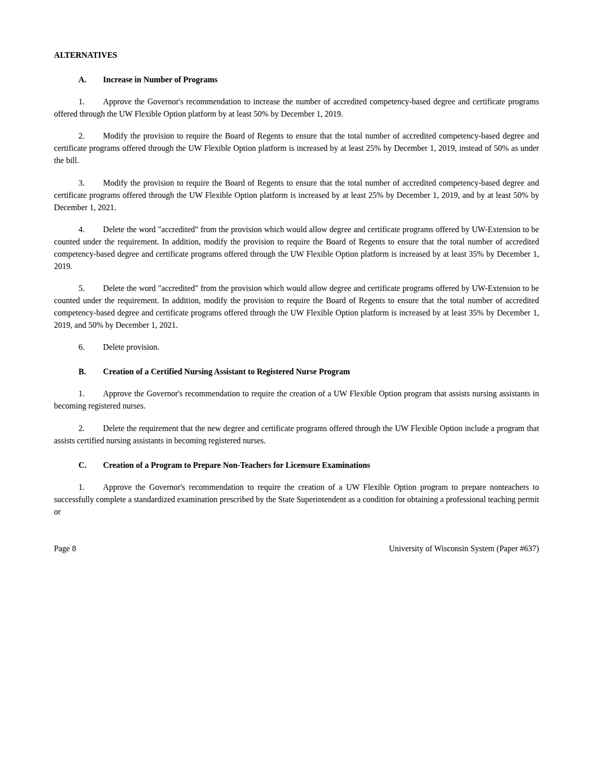ALTERNATIVES
A. Increase in Number of Programs
1. Approve the Governor's recommendation to increase the number of accredited competency-based degree and certificate programs offered through the UW Flexible Option platform by at least 50% by December 1, 2019.
2. Modify the provision to require the Board of Regents to ensure that the total number of accredited competency-based degree and certificate programs offered through the UW Flexible Option platform is increased by at least 25% by December 1, 2019, instead of 50% as under the bill.
3. Modify the provision to require the Board of Regents to ensure that the total number of accredited competency-based degree and certificate programs offered through the UW Flexible Option platform is increased by at least 25% by December 1, 2019, and by at least 50% by December 1, 2021.
4. Delete the word "accredited" from the provision which would allow degree and certificate programs offered by UW-Extension to be counted under the requirement. In addition, modify the provision to require the Board of Regents to ensure that the total number of accredited competency-based degree and certificate programs offered through the UW Flexible Option platform is increased by at least 35% by December 1, 2019.
5. Delete the word "accredited" from the provision which would allow degree and certificate programs offered by UW-Extension to be counted under the requirement. In addition, modify the provision to require the Board of Regents to ensure that the total number of accredited competency-based degree and certificate programs offered through the UW Flexible Option platform is increased by at least 35% by December 1, 2019, and 50% by December 1, 2021.
6. Delete provision.
B. Creation of a Certified Nursing Assistant to Registered Nurse Program
1. Approve the Governor's recommendation to require the creation of a UW Flexible Option program that assists nursing assistants in becoming registered nurses.
2. Delete the requirement that the new degree and certificate programs offered through the UW Flexible Option include a program that assists certified nursing assistants in becoming registered nurses.
C. Creation of a Program to Prepare Non-Teachers for Licensure Examinations
1. Approve the Governor's recommendation to require the creation of a UW Flexible Option program to prepare nonteachers to successfully complete a standardized examination prescribed by the State Superintendent as a condition for obtaining a professional teaching permit or
Page 8 University of Wisconsin System (Paper #637)